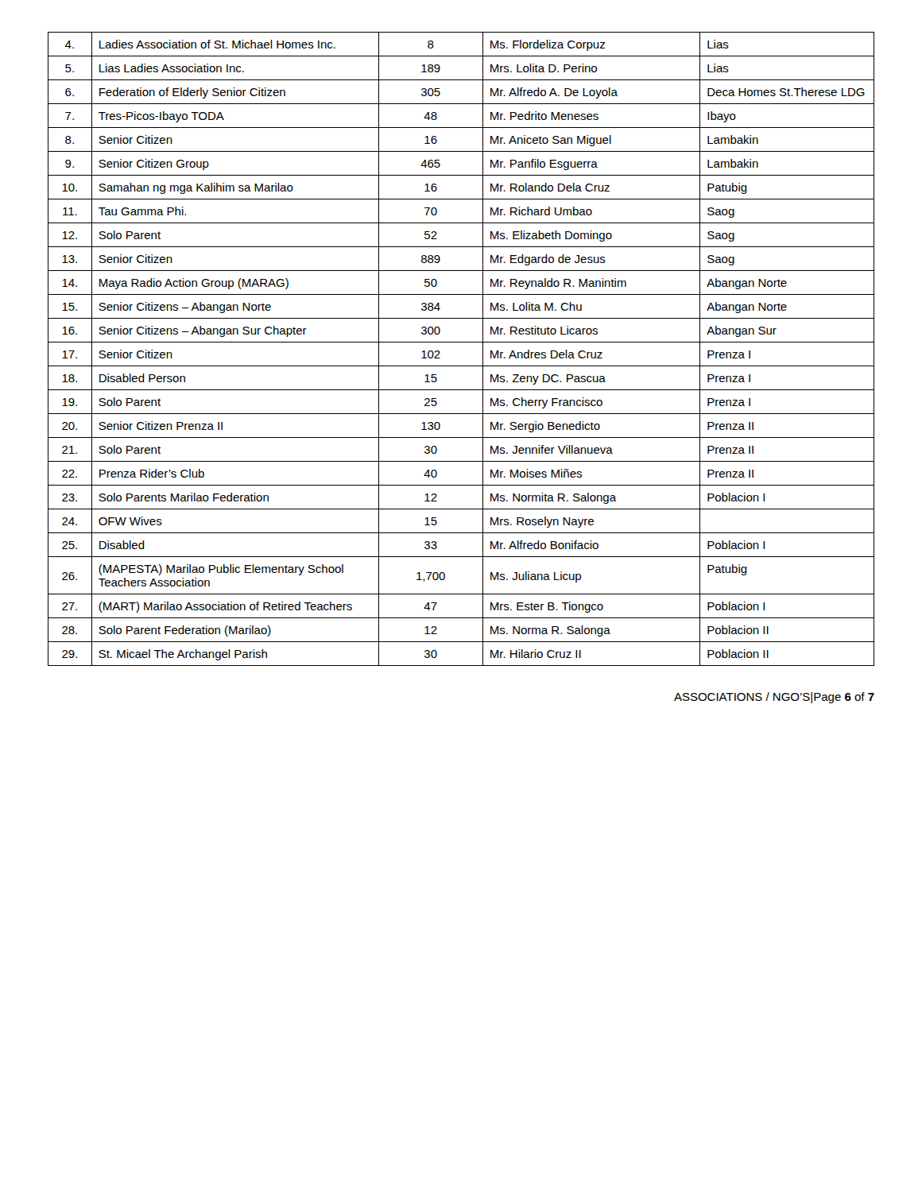| 4. | Ladies Association of St. Michael Homes Inc. | 8 | Ms. Flordeliza Corpuz | Lias |
| 5. | Lias Ladies Association Inc. | 189 | Mrs. Lolita D. Perino | Lias |
| 6. | Federation of Elderly Senior Citizen | 305 | Mr. Alfredo A. De Loyola | Deca Homes St.Therese LDG |
| 7. | Tres-Picos-Ibayo TODA | 48 | Mr. Pedrito Meneses | Ibayo |
| 8. | Senior Citizen | 16 | Mr. Aniceto San Miguel | Lambakin |
| 9. | Senior Citizen Group | 465 | Mr. Panfilo Esguerra | Lambakin |
| 10. | Samahan ng mga Kalihim sa Marilao | 16 | Mr. Rolando Dela Cruz | Patubig |
| 11. | Tau Gamma Phi. | 70 | Mr. Richard Umbao | Saog |
| 12. | Solo Parent | 52 | Ms. Elizabeth Domingo | Saog |
| 13. | Senior Citizen | 889 | Mr. Edgardo de Jesus | Saog |
| 14. | Maya Radio Action Group (MARAG) | 50 | Mr. Reynaldo R. Manintim | Abangan Norte |
| 15. | Senior Citizens – Abangan Norte | 384 | Ms. Lolita M. Chu | Abangan Norte |
| 16. | Senior Citizens – Abangan Sur Chapter | 300 | Mr. Restituto Licaros | Abangan Sur |
| 17. | Senior Citizen | 102 | Mr. Andres Dela Cruz | Prenza I |
| 18. | Disabled Person | 15 | Ms. Zeny DC. Pascua | Prenza I |
| 19. | Solo Parent | 25 | Ms. Cherry Francisco | Prenza I |
| 20. | Senior Citizen Prenza II | 130 | Mr. Sergio Benedicto | Prenza II |
| 21. | Solo Parent | 30 | Ms. Jennifer Villanueva | Prenza II |
| 22. | Prenza Rider’s Club | 40 | Mr. Moises Miñes | Prenza II |
| 23. | Solo Parents Marilao Federation | 12 | Ms. Normita R. Salonga | Poblacion I |
| 24. | OFW Wives | 15 | Mrs. Roselyn Nayre | |
| 25. | Disabled | 33 | Mr. Alfredo Bonifacio | Poblacion I |
| 26. | (MAPESTA) Marilao Public Elementary School Teachers Association | 1,700 | Ms. Juliana Licup | Patubig |
| 27. | (MART) Marilao Association of Retired Teachers | 47 | Mrs. Ester B. Tiongco | Poblacion I |
| 28. | Solo Parent Federation (Marilao) | 12 | Ms. Norma R. Salonga | Poblacion II |
| 29. | St. Micael The Archangel Parish | 30 | Mr. Hilario Cruz II | Poblacion II |
ASSOCIATIONS / NGO’S|Page 6 of 7